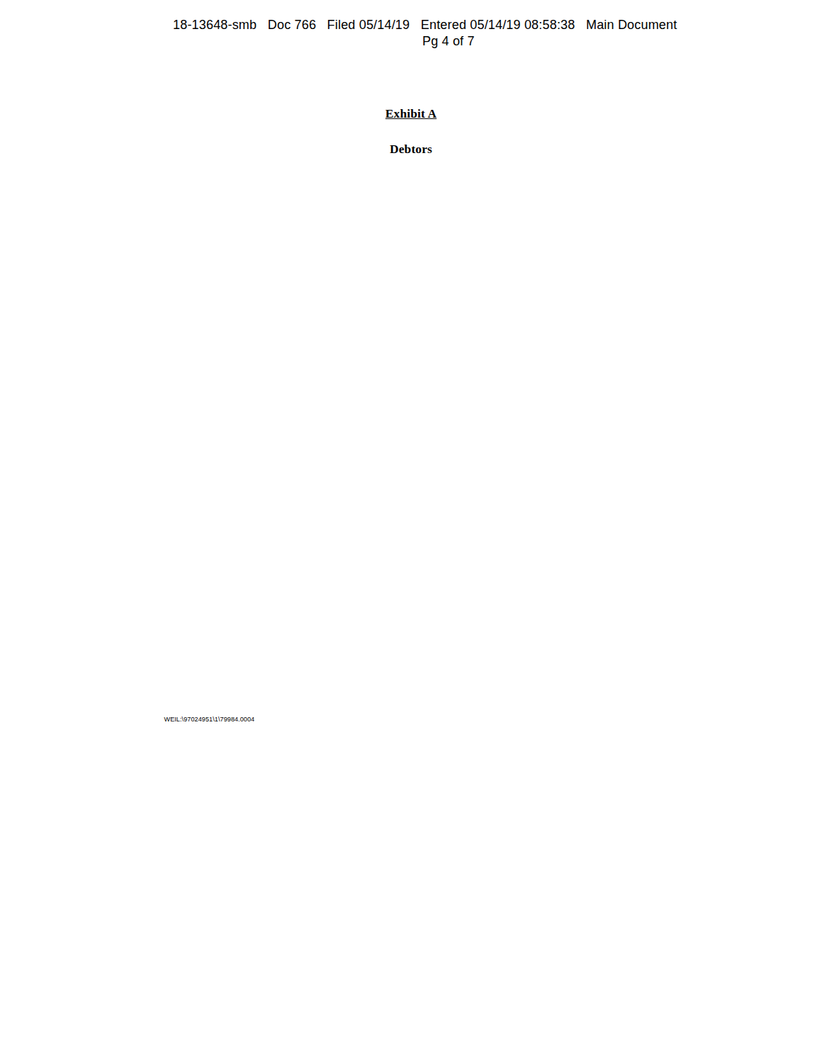18-13648-smb Doc 766 Filed 05/14/19 Entered 05/14/19 08:58:38 Main DocumentPg 4 of 7
Exhibit A
Debtors
WEIL:\97024951\1\79984.0004